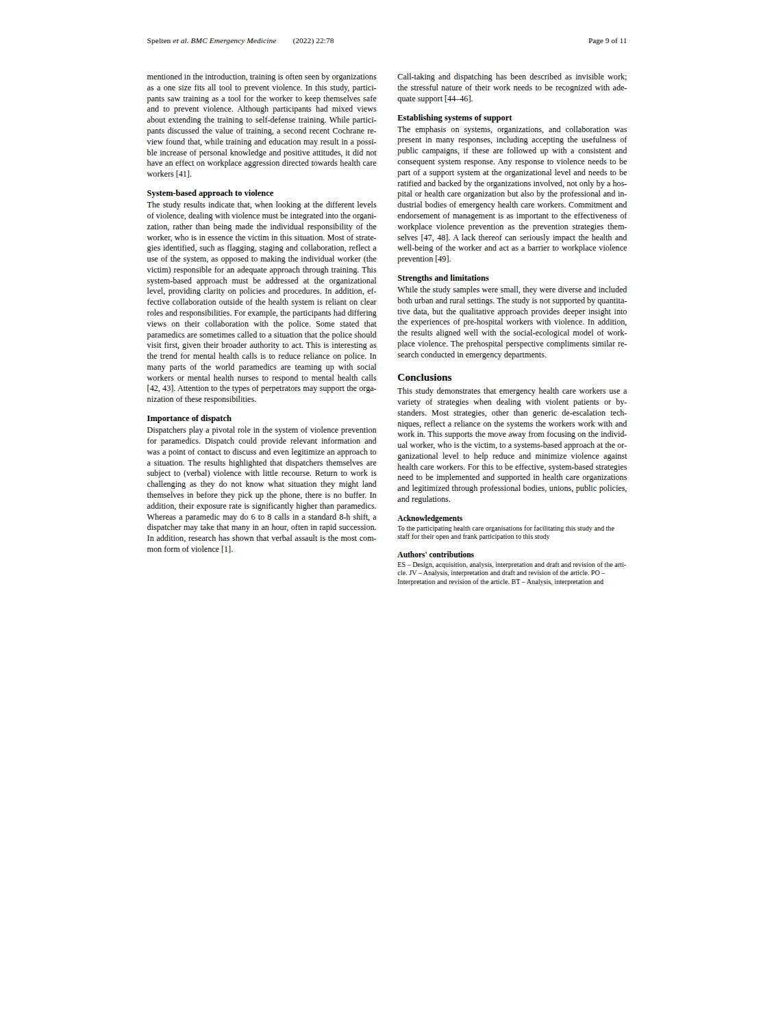Spelten et al. BMC Emergency Medicine (2022) 22:78
Page 9 of 11
mentioned in the introduction, training is often seen by organizations as a one size fits all tool to prevent violence. In this study, participants saw training as a tool for the worker to keep themselves safe and to prevent violence. Although participants had mixed views about extending the training to self-defense training. While participants discussed the value of training, a second recent Cochrane review found that, while training and education may result in a possible increase of personal knowledge and positive attitudes, it did not have an effect on workplace aggression directed towards health care workers [41].
System-based approach to violence
The study results indicate that, when looking at the different levels of violence, dealing with violence must be integrated into the organization, rather than being made the individual responsibility of the worker, who is in essence the victim in this situation. Most of strategies identified, such as flagging, staging and collaboration, reflect a use of the system, as opposed to making the individual worker (the victim) responsible for an adequate approach through training. This system-based approach must be addressed at the organizational level, providing clarity on policies and procedures. In addition, effective collaboration outside of the health system is reliant on clear roles and responsibilities. For example, the participants had differing views on their collaboration with the police. Some stated that paramedics are sometimes called to a situation that the police should visit first, given their broader authority to act. This is interesting as the trend for mental health calls is to reduce reliance on police. In many parts of the world paramedics are teaming up with social workers or mental health nurses to respond to mental health calls [42, 43]. Attention to the types of perpetrators may support the organization of these responsibilities.
Importance of dispatch
Dispatchers play a pivotal role in the system of violence prevention for paramedics. Dispatch could provide relevant information and was a point of contact to discuss and even legitimize an approach to a situation. The results highlighted that dispatchers themselves are subject to (verbal) violence with little recourse. Return to work is challenging as they do not know what situation they might land themselves in before they pick up the phone, there is no buffer. In addition, their exposure rate is significantly higher than paramedics. Whereas a paramedic may do 6 to 8 calls in a standard 8-h shift, a dispatcher may take that many in an hour, often in rapid succession. In addition, research has shown that verbal assault is the most common form of violence [1].
Call-taking and dispatching has been described as invisible work; the stressful nature of their work needs to be recognized with adequate support [44–46].
Establishing systems of support
The emphasis on systems, organizations, and collaboration was present in many responses, including accepting the usefulness of public campaigns, if these are followed up with a consistent and consequent system response. Any response to violence needs to be part of a support system at the organizational level and needs to be ratified and backed by the organizations involved, not only by a hospital or health care organization but also by the professional and industrial bodies of emergency health care workers. Commitment and endorsement of management is as important to the effectiveness of workplace violence prevention as the prevention strategies themselves [47, 48]. A lack thereof can seriously impact the health and well-being of the worker and act as a barrier to workplace violence prevention [49].
Strengths and limitations
While the study samples were small, they were diverse and included both urban and rural settings. The study is not supported by quantitative data, but the qualitative approach provides deeper insight into the experiences of pre-hospital workers with violence. In addition, the results aligned well with the social-ecological model of workplace violence. The prehospital perspective compliments similar research conducted in emergency departments.
Conclusions
This study demonstrates that emergency health care workers use a variety of strategies when dealing with violent patients or bystanders. Most strategies, other than generic de-escalation techniques, reflect a reliance on the systems the workers work with and work in. This supports the move away from focusing on the individual worker, who is the victim, to a systems-based approach at the organizational level to help reduce and minimize violence against health care workers. For this to be effective, system-based strategies need to be implemented and supported in health care organizations and legitimized through professional bodies, unions, public policies, and regulations.
Acknowledgements
To the participating health care organisations for facilitating this study and the staff for their open and frank participation to this study
Authors' contributions
ES – Design, acquisition, analysis, interpretation and draft and revision of the article. JV – Analysis, interpretation and draft and revision of the article. PO – Interpretation and revision of the article. BT – Analysis, interpretation and